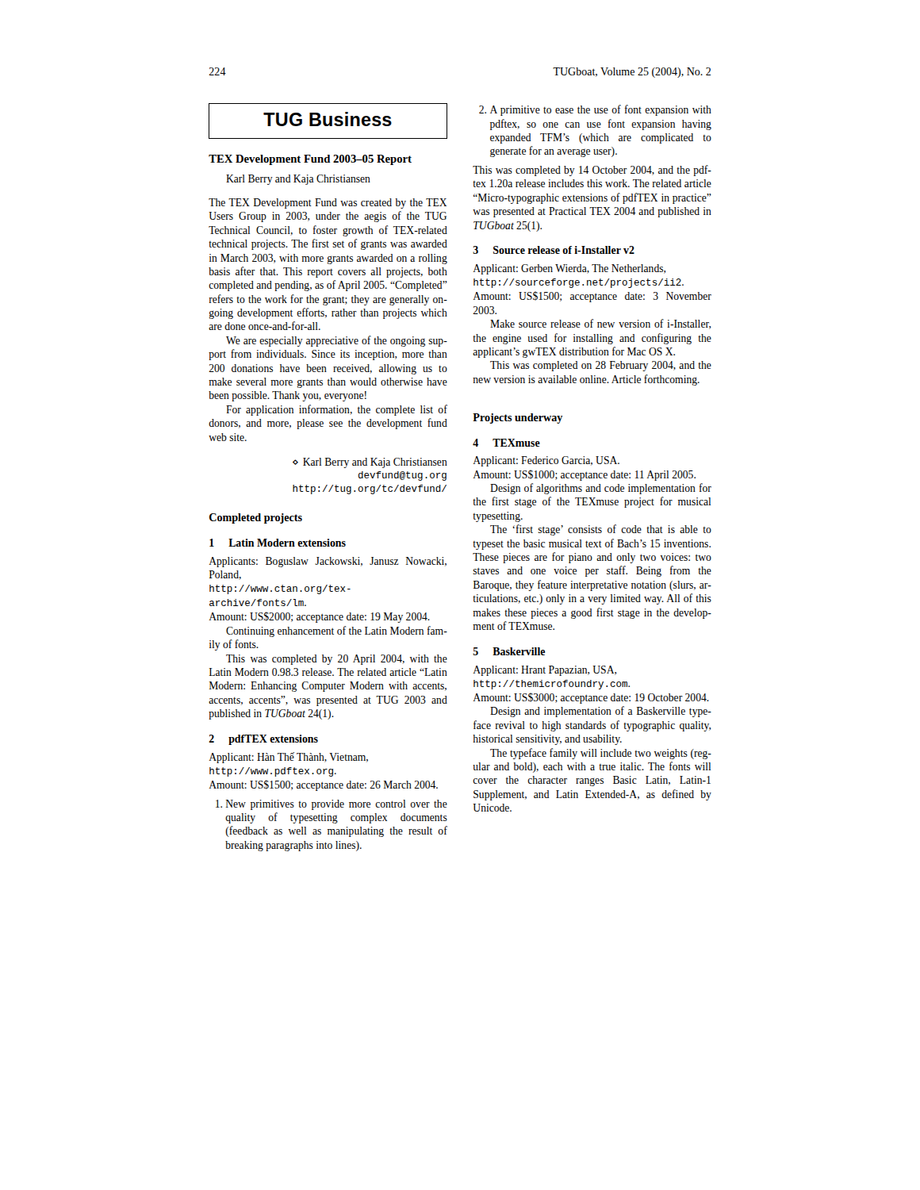224 TUGboat, Volume 25 (2004), No. 2
TUG Business
TEX Development Fund 2003–05 Report
Karl Berry and Kaja Christiansen
The TEX Development Fund was created by the TEX Users Group in 2003, under the aegis of the TUG Technical Council, to foster growth of TEX-related technical projects. The first set of grants was awarded in March 2003, with more grants awarded on a rolling basis after that. This report covers all projects, both completed and pending, as of April 2005. “Completed” refers to the work for the grant; they are generally ongoing development efforts, rather than projects which are done once-and-for-all.
We are especially appreciative of the ongoing support from individuals. Since its inception, more than 200 donations have been received, allowing us to make several more grants than would otherwise have been possible. Thank you, everyone!
For application information, the complete list of donors, and more, please see the development fund web site.
⋄Karl Berry and Kaja Christiansen
devfund@tug.org
http://tug.org/tc/devfund/
Completed projects
1 Latin Modern extensions
Applicants: Boguslaw Jackowski, Janusz Nowacki, Poland,
http://www.ctan.org/tex-archive/fonts/lm.
Amount: US$2000; acceptance date: 19 May 2004.
Continuing enhancement of the Latin Modern family of fonts.
This was completed by 20 April 2004, with the Latin Modern 0.98.3 release. The related article “Latin Modern: Enhancing Computer Modern with accents, accents, accents”, was presented at TUG 2003 and published in TUGboat 24(1).
2 pdfTEX extensions
Applicant: Hàn Thế Thành, Vietnam,
http://www.pdftex.org.
Amount: US$1500; acceptance date: 26 March 2004.
New primitives to provide more control over the quality of typesetting complex documents (feedback as well as manipulating the result of breaking paragraphs into lines).
A primitive to ease the use of font expansion with pdftex, so one can use font expansion having expanded TFM’s (which are complicated to generate for an average user).
This was completed by 14 October 2004, and the pdftex 1.20a release includes this work. The related article “Micro-typographic extensions of pdfTEX in practice” was presented at Practical TEX 2004 and published in TUGboat 25(1).
3 Source release of i-Installer v2
Applicant: Gerben Wierda, The Netherlands,
http://sourceforge.net/projects/ii2.
Amount: US$1500; acceptance date: 3 November 2003.
Make source release of new version of i-Installer, the engine used for installing and configuring the applicant’s gwTEX distribution for Mac OS X.
This was completed on 28 February 2004, and the new version is available online. Article forthcoming.
Projects underway
4 TEXmuse
Applicant: Federico Garcia, USA.
Amount: US$1000; acceptance date: 11 April 2005.
Design of algorithms and code implementation for the first stage of the TEXmuse project for musical typesetting.
The ‘first stage’ consists of code that is able to typeset the basic musical text of Bach’s 15 inventions. These pieces are for piano and only two voices: two staves and one voice per staff. Being from the Baroque, they feature interpretative notation (slurs, articulations, etc.) only in a very limited way. All of this makes these pieces a good first stage in the development of TEXmuse.
5 Baskerville
Applicant: Hrant Papazian, USA,
http://themicrofoundry.com.
Amount: US$3000; acceptance date: 19 October 2004.
Design and implementation of a Baskerville typeface revival to high standards of typographic quality, historical sensitivity, and usability.
The typeface family will include two weights (regular and bold), each with a true italic. The fonts will cover the character ranges Basic Latin, Latin-1 Supplement, and Latin Extended-A, as defined by Unicode.